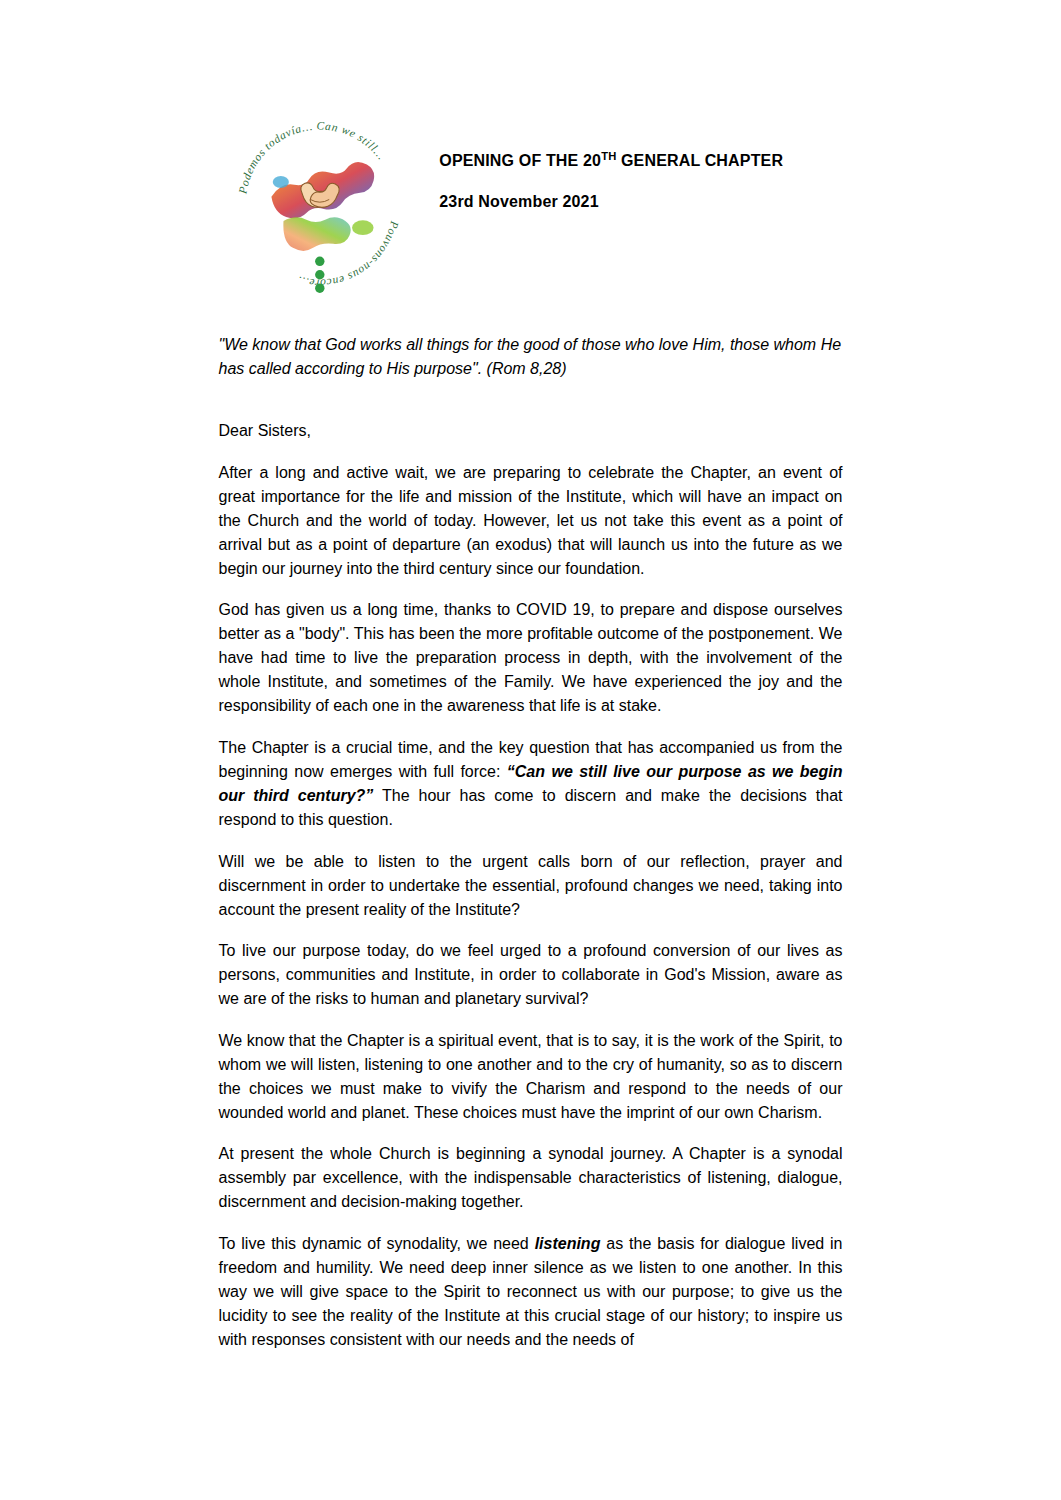Chapter logo A circular emblem with the words "Podemos todavía… Can we still… Pouvons-nous encore…" arranged around a coloured world map with two clasped hands at the centre, and three green dots below. Podemos todavía… Can we still… Pouvons-nous encore…
OPENING OF THE 20TH GENERAL CHAPTER
23rd November 2021
"We know that God works all things for the good of those who love Him, those whom He has called according to His purpose". (Rom 8,28)
Dear Sisters,
After a long and active wait, we are preparing to celebrate the Chapter, an event of great importance for the life and mission of the Institute, which will have an impact on the Church and the world of today. However, let us not take this event as a point of arrival but as a point of departure (an exodus) that will launch us into the future as we begin our journey into the third century since our foundation.
God has given us a long time, thanks to COVID 19, to prepare and dispose ourselves better as a "body". This has been the more profitable outcome of the postponement. We have had time to live the preparation process in depth, with the involvement of the whole Institute, and sometimes of the Family. We have experienced the joy and the responsibility of each one in the awareness that life is at stake.
The Chapter is a crucial time, and the key question that has accompanied us from the beginning now emerges with full force: “Can we still live our purpose as we begin our third century?” The hour has come to discern and make the decisions that respond to this question.
Will we be able to listen to the urgent calls born of our reflection, prayer and discernment in order to undertake the essential, profound changes we need, taking into account the present reality of the Institute?
To live our purpose today, do we feel urged to a profound conversion of our lives as persons, communities and Institute, in order to collaborate in God's Mission, aware as we are of the risks to human and planetary survival?
We know that the Chapter is a spiritual event, that is to say, it is the work of the Spirit, to whom we will listen, listening to one another and to the cry of humanity, so as to discern the choices we must make to vivify the Charism and respond to the needs of our wounded world and planet. These choices must have the imprint of our own Charism.
At present the whole Church is beginning a synodal journey. A Chapter is a synodal assembly par excellence, with the indispensable characteristics of listening, dialogue, discernment and decision-making together.
To live this dynamic of synodality, we need listening as the basis for dialogue lived in freedom and humility. We need deep inner silence as we listen to one another. In this way we will give space to the Spirit to reconnect us with our purpose; to give us the lucidity to see the reality of the Institute at this crucial stage of our history; to inspire us with responses consistent with our needs and the needs of